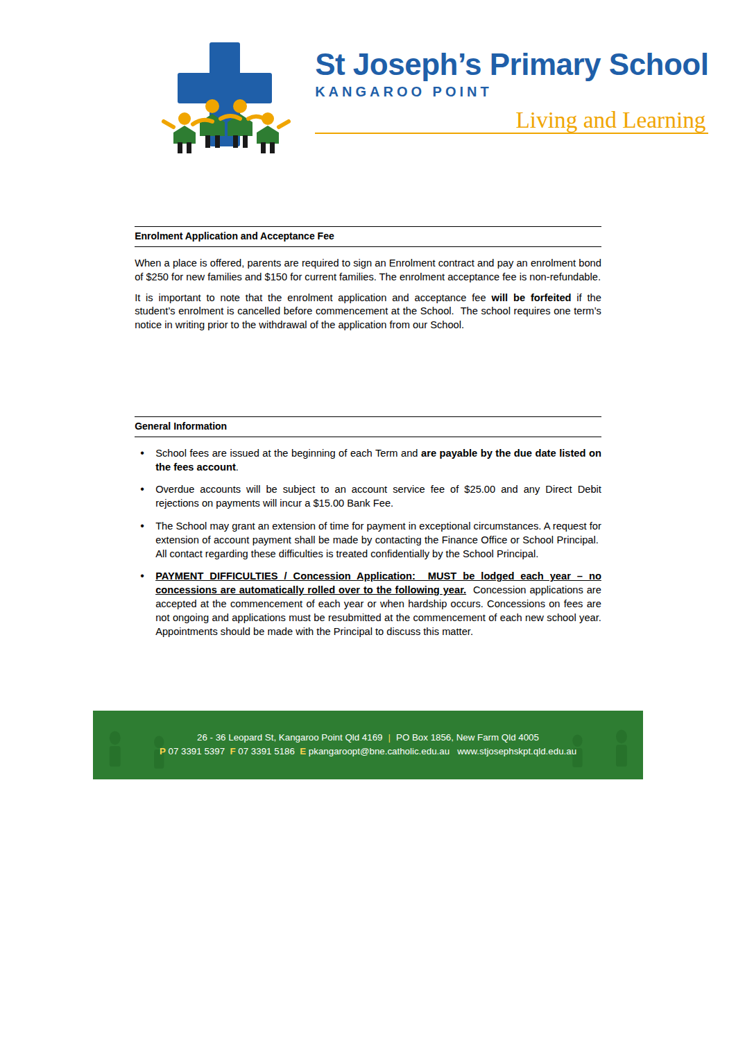St Joseph’s Primary School
KANGAROO POINT
Living and Learning
Enrolment Application and Acceptance Fee
When a place is offered, parents are required to sign an Enrolment contract and pay an enrolment bond of $250 for new families and $150 for current families. The enrolment acceptance fee is non-refundable.
It is important to note that the enrolment application and acceptance fee will be forfeited if the student’s enrolment is cancelled before commencement at the School. The school requires one term’s notice in writing prior to the withdrawal of the application from our School.
General Information
School fees are issued at the beginning of each Term and are payable by the due date listed on the fees account.
Overdue accounts will be subject to an account service fee of $25.00 and any Direct Debit rejections on payments will incur a $15.00 Bank Fee.
The School may grant an extension of time for payment in exceptional circumstances. A request for extension of account payment shall be made by contacting the Finance Office or School Principal. All contact regarding these difficulties is treated confidentially by the School Principal.
PAYMENT DIFFICULTIES / Concession Application: MUST be lodged each year – no concessions are automatically rolled over to the following year. Concession applications are accepted at the commencement of each year or when hardship occurs. Concessions on fees are not ongoing and applications must be resubmitted at the commencement of each new school year. Appointments should be made with the Principal to discuss this matter.
26 - 36 Leopard St, Kangaroo Point Qld 4169|PO Box 1856, New Farm Qld 4005
P 07 3391 5397 F 07 3391 5186 E pkangaroopt@bne.catholic.edu.au www.stjosephskpt.qld.edu.au